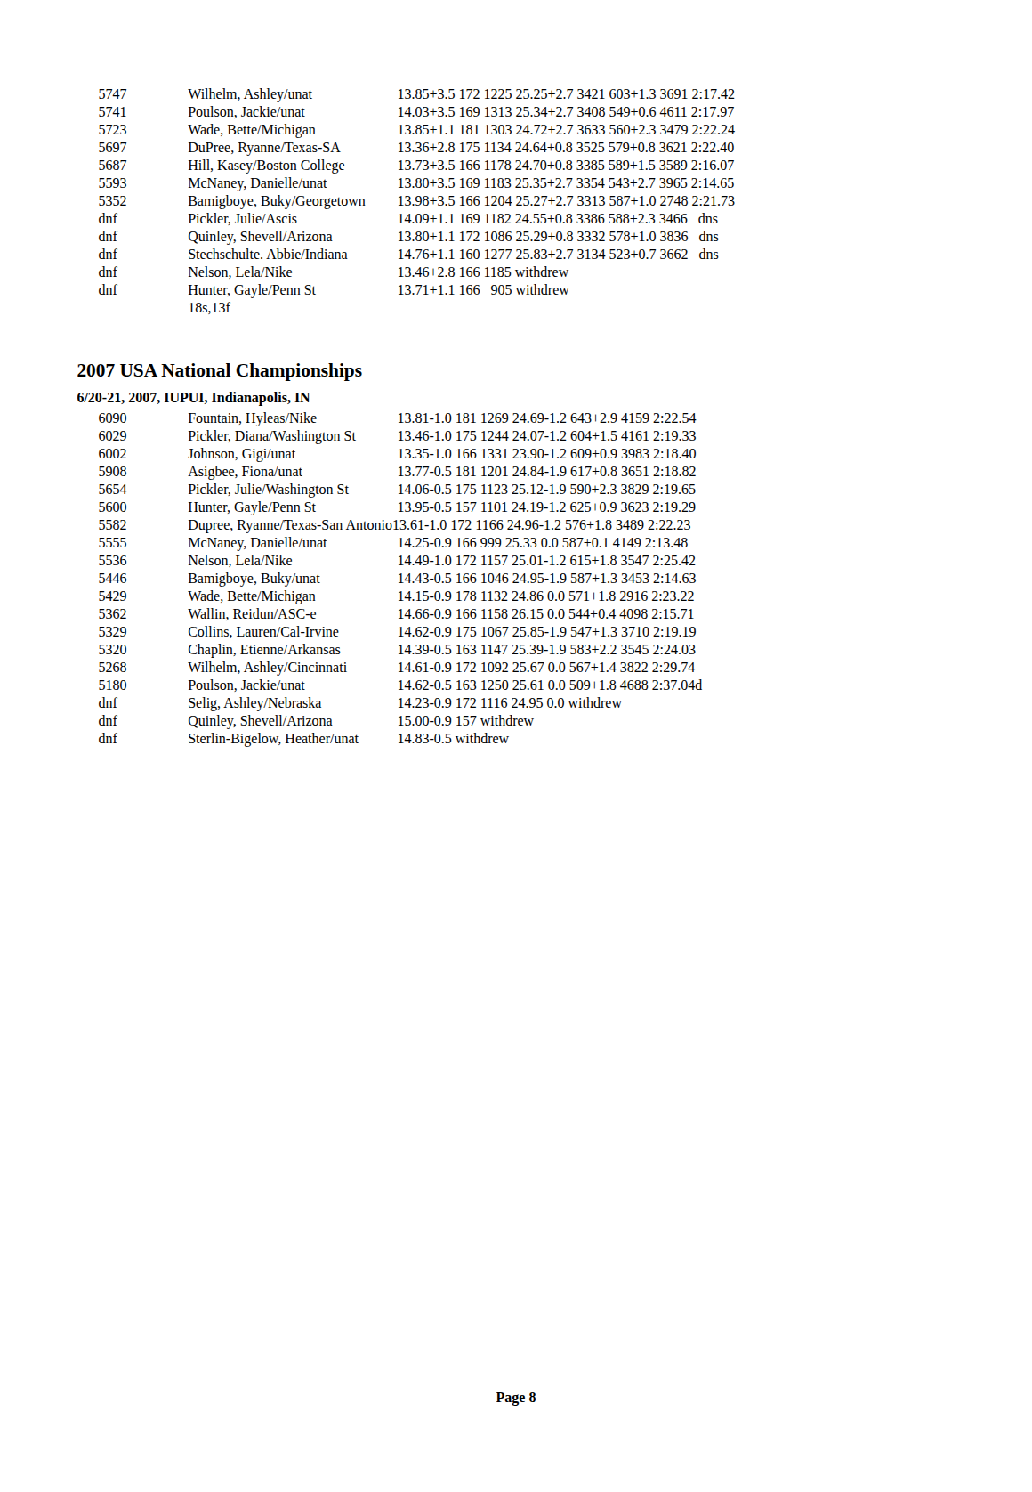| 5747 | Wilhelm, Ashley/unat | 13.85+3.5 172 1225 25.25+2.7 3421 603+1.3 3691 2:17.42 |
| 5741 | Poulson, Jackie/unat | 14.03+3.5 169 1313 25.34+2.7 3408 549+0.6 4611 2:17.97 |
| 5723 | Wade, Bette/Michigan | 13.85+1.1 181 1303 24.72+2.7 3633 560+2.3 3479 2:22.24 |
| 5697 | DuPree, Ryanne/Texas-SA | 13.36+2.8 175 1134 24.64+0.8 3525 579+0.8 3621 2:22.40 |
| 5687 | Hill, Kasey/Boston College | 13.73+3.5 166 1178 24.70+0.8 3385 589+1.5 3589 2:16.07 |
| 5593 | McNaney, Danielle/unat | 13.80+3.5 169 1183 25.35+2.7 3354 543+2.7 3965 2:14.65 |
| 5352 | Bamigboye, Buky/Georgetown | 13.98+3.5 166 1204 25.27+2.7 3313 587+1.0 2748 2:21.73 |
| dnf | Pickler, Julie/Ascis | 14.09+1.1 169 1182 24.55+0.8 3386 588+2.3 3466 dns |
| dnf | Quinley, Shevell/Arizona | 13.80+1.1 172 1086 25.29+0.8 3332 578+1.0 3836 dns |
| dnf | Stechschulte. Abbie/Indiana | 14.76+1.1 160 1277 25.83+2.7 3134 523+0.7 3662 dns |
| dnf | Nelson, Lela/Nike | 13.46+2.8 166 1185 withdrew |
| dnf | Hunter, Gayle/Penn St | 13.71+1.1 166 905 withdrew |
| | 18s,13f | |
2007 USA National Championships
6/20-21, 2007, IUPUI, Indianapolis, IN
| 6090 | Fountain, Hyleas/Nike | 13.81-1.0 181 1269 24.69-1.2 643+2.9 4159 2:22.54 |
| 6029 | Pickler, Diana/Washington St | 13.46-1.0 175 1244 24.07-1.2 604+1.5 4161 2:19.33 |
| 6002 | Johnson, Gigi/unat | 13.35-1.0 166 1331 23.90-1.2 609+0.9 3983 2:18.40 |
| 5908 | Asigbee, Fiona/unat | 13.77-0.5 181 1201 24.84-1.9 617+0.8 3651 2:18.82 |
| 5654 | Pickler, Julie/Washington St | 14.06-0.5 175 1123 25.12-1.9 590+2.3 3829 2:19.65 |
| 5600 | Hunter, Gayle/Penn St | 13.95-0.5 157 1101 24.19-1.2 625+0.9 3623 2:19.29 |
| 5582 | Dupree, Ryanne/Texas-San Antonio13.61-1.0 172 1166 24.96-1.2 576+1.8 3489 2:22.23 |
| 5555 | McNaney, Danielle/unat | 14.25-0.9 166 999 25.33 0.0 587+0.1 4149 2:13.48 |
| 5536 | Nelson, Lela/Nike | 14.49-1.0 172 1157 25.01-1.2 615+1.8 3547 2:25.42 |
| 5446 | Bamigboye, Buky/unat | 14.43-0.5 166 1046 24.95-1.9 587+1.3 3453 2:14.63 |
| 5429 | Wade, Bette/Michigan | 14.15-0.9 178 1132 24.86 0.0 571+1.8 2916 2:23.22 |
| 5362 | Wallin, Reidun/ASC-e | 14.66-0.9 166 1158 26.15 0.0 544+0.4 4098 2:15.71 |
| 5329 | Collins, Lauren/Cal-Irvine | 14.62-0.9 175 1067 25.85-1.9 547+1.3 3710 2:19.19 |
| 5320 | Chaplin, Etienne/Arkansas | 14.39-0.5 163 1147 25.39-1.9 583+2.2 3545 2:24.03 |
| 5268 | Wilhelm, Ashley/Cincinnati | 14.61-0.9 172 1092 25.67 0.0 567+1.4 3822 2:29.74 |
| 5180 | Poulson, Jackie/unat | 14.62-0.5 163 1250 25.61 0.0 509+1.8 4688 2:37.04d |
| dnf | Selig, Ashley/Nebraska | 14.23-0.9 172 1116 24.95 0.0 withdrew |
| dnf | Quinley, Shevell/Arizona | 15.00-0.9 157 withdrew |
| dnf | Sterlin-Bigelow, Heather/unat | 14.83-0.5 withdrew |
Page 8